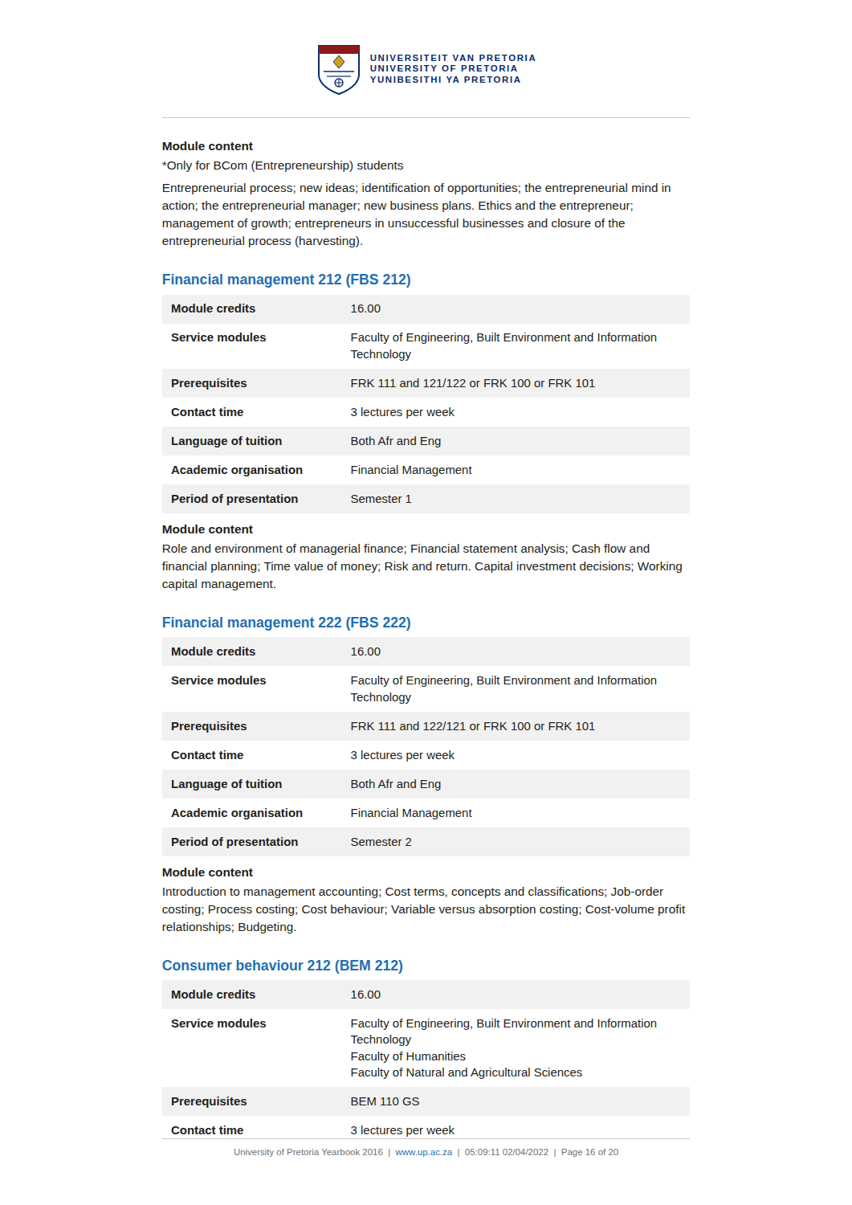Universiteit van Pretoria University of Pretoria Yunibesithi ya Pretoria
Module content
*Only for BCom (Entrepreneurship) students
Entrepreneurial process; new ideas; identification of opportunities; the entrepreneurial mind in action; the entrepreneurial manager; new business plans. Ethics and the entrepreneur; management of growth; entrepreneurs in unsuccessful businesses and closure of the entrepreneurial process (harvesting).
Financial management 212 (FBS 212)
| Module credits | 16.00 |
| Service modules | Faculty of Engineering, Built Environment and Information Technology |
| Prerequisites | FRK 111 and 121/122 or FRK 100 or FRK 101 |
| Contact time | 3 lectures per week |
| Language of tuition | Both Afr and Eng |
| Academic organisation | Financial Management |
| Period of presentation | Semester 1 |
Module content
Role and environment of managerial finance; Financial statement analysis; Cash flow and financial planning; Time value of money; Risk and return. Capital investment decisions; Working capital management.
Financial management 222 (FBS 222)
| Module credits | 16.00 |
| Service modules | Faculty of Engineering, Built Environment and Information Technology |
| Prerequisites | FRK 111 and 122/121 or FRK 100 or FRK 101 |
| Contact time | 3 lectures per week |
| Language of tuition | Both Afr and Eng |
| Academic organisation | Financial Management |
| Period of presentation | Semester 2 |
Module content
Introduction to management accounting; Cost terms, concepts and classifications; Job-order costing; Process costing; Cost behaviour; Variable versus absorption costing; Cost-volume profit relationships; Budgeting.
Consumer behaviour 212 (BEM 212)
| Module credits | 16.00 |
| Service modules | Faculty of Engineering, Built Environment and Information Technology Faculty of Humanities Faculty of Natural and Agricultural Sciences |
| Prerequisites | BEM 110 GS |
| Contact time | 3 lectures per week |
University of Pretoria Yearbook 2016 | www.up.ac.za | 05:09:11 02/04/2022 | Page 16 of 20